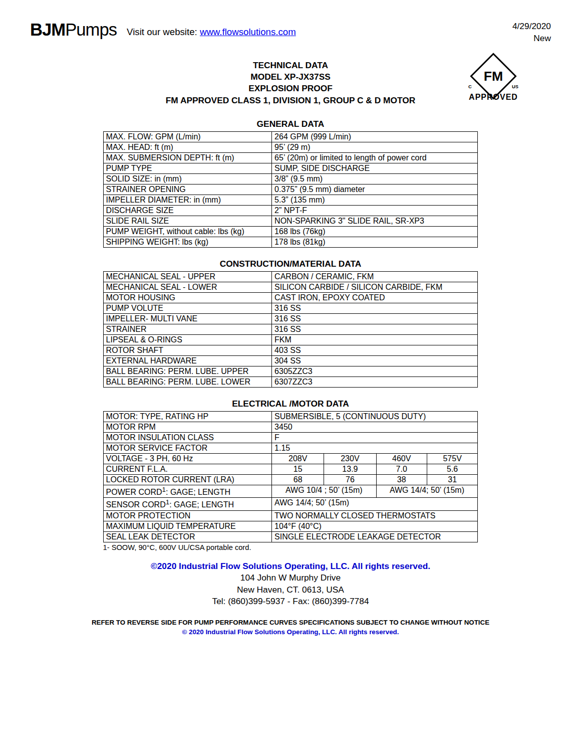BJM Pumps
Visit our website: www.flowsolutions.com
4/29/2020
New
TECHNICAL DATA
MODEL XP-JX37SS
EXPLOSION PROOF
FM APPROVED CLASS 1, DIVISION 1, GROUP C & D MOTOR
FM
CUS
APPROVED
GENERAL DATA
| MAX. FLOW: GPM (L/min) | 264 GPM (999 L/min) |
| MAX. HEAD: ft (m) | 95’ (29 m) |
| MAX. SUBMERSION DEPTH: ft (m) | 65’ (20m) or limited to length of power cord |
| PUMP TYPE | SUMP, SIDE DISCHARGE |
| SOLID SIZE: in (mm) | 3/8” (9.5 mm) |
| STRAINER OPENING | 0.375” (9.5 mm) diameter |
| IMPELLER DIAMETER: in (mm) | 5.3” (135 mm) |
| DISCHARGE SIZE | 2” NPT-F |
| SLIDE RAIL SIZE | NON-SPARKING 3" SLIDE RAIL, SR-XP3 |
| PUMP WEIGHT, without cable: lbs (kg) | 168 lbs (76kg) |
| SHIPPING WEIGHT: lbs (kg) | 178 lbs (81kg) |
CONSTRUCTION/MATERIAL DATA
| MECHANICAL SEAL - UPPER | CARBON / CERAMIC, FKM |
| MECHANICAL SEAL - LOWER | SILICON CARBIDE / SILICON CARBIDE, FKM |
| MOTOR HOUSING | CAST IRON, EPOXY COATED |
| PUMP VOLUTE | 316 SS |
| IMPELLER- MULTI VANE | 316 SS |
| STRAINER | 316 SS |
| LIPSEAL & O-RINGS | FKM |
| ROTOR SHAFT | 403 SS |
| EXTERNAL HARDWARE | 304 SS |
| BALL BEARING: PERM. LUBE. UPPER | 6305ZZC3 |
| BALL BEARING: PERM. LUBE. LOWER | 6307ZZC3 |
ELECTRICAL /MOTOR DATA
| MOTOR: TYPE, RATING HP | SUBMERSIBLE, 5 (CONTINUOUS DUTY) |
| MOTOR RPM | 3450 |
| MOTOR INSULATION CLASS | F |
| MOTOR SERVICE FACTOR | 1.15 |
| VOLTAGE - 3 PH, 60 Hz | 208V | 230V | 460V | 575V |
| CURRENT F.L.A. | 15 | 13.9 | 7.0 | 5.6 |
| LOCKED ROTOR CURRENT (LRA) | 68 | 76 | 38 | 31 |
| POWER CORD 1 : GAGE; LENGTH | AWG 10/4 ; 50’ (15m) | AWG 14/4; 50’ (15m) |
| SENSOR CORD 1 : GAGE; LENGTH | AWG 14/4; 50’ (15m) |
| MOTOR PROTECTION | TWO NORMALLY CLOSED THERMOSTATS |
| MAXIMUM LIQUID TEMPERATURE | 104°F (40°C) |
| SEAL LEAK DETECTOR | SINGLE ELECTRODE LEAKAGE DETECTOR |
1- SOOW, 90°C, 600V UL/CSA portable cord.
©2020 Industrial Flow Solutions Operating, LLC. All rights reserved.
104 John W Murphy Drive
New Haven, CT. 0613, USA
Tel: (860)399-5937 - Fax: (860)399-7784
REFER TO REVERSE SIDE FOR PUMP PERFORMANCE CURVES SPECIFICATIONS SUBJECT TO CHANGE WITHOUT NOTICE
© 2020 Industrial Flow Solutions Operating, LLC. All rights reserved.